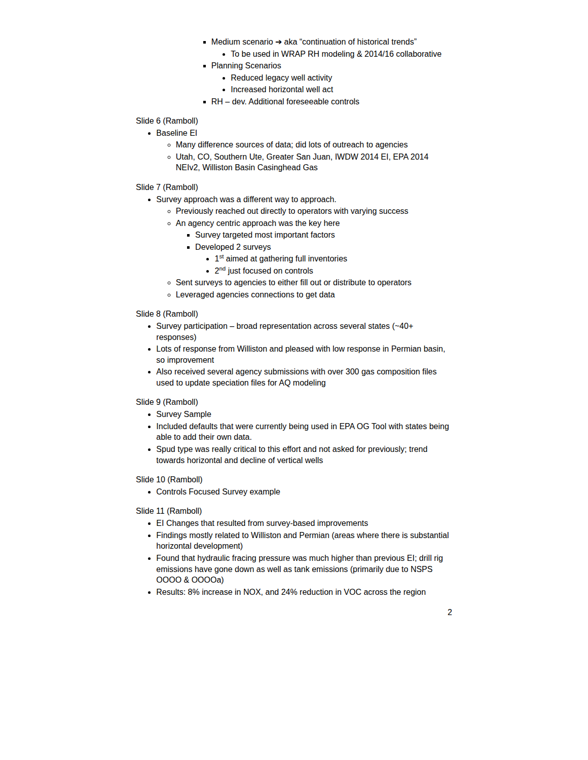Medium scenario ➔ aka “continuation of historical trends”
To be used in WRAP RH modeling & 2014/16 collaborative
Planning Scenarios
Reduced legacy well activity
Increased horizontal well act
RH – dev. Additional foreseeable controls
Slide 6 (Ramboll)
Baseline EI
Many difference sources of data; did lots of outreach to agencies
Utah, CO, Southern Ute, Greater San Juan, IWDW 2014 EI, EPA 2014 NEIv2, Williston Basin Casinghead Gas
Slide 7 (Ramboll)
Survey approach was a different way to approach.
Previously reached out directly to operators with varying success
An agency centric approach was the key here
Survey targeted most important factors
Developed 2 surveys
1st aimed at gathering full inventories
2nd just focused on controls
Sent surveys to agencies to either fill out or distribute to operators
Leveraged agencies connections to get data
Slide 8 (Ramboll)
Survey participation – broad representation across several states (~40+ responses)
Lots of response from Williston and pleased with low response in Permian basin, so improvement
Also received several agency submissions with over 300 gas composition files used to update speciation files for AQ modeling
Slide 9 (Ramboll)
Survey Sample
Included defaults that were currently being used in EPA OG Tool with states being able to add their own data.
Spud type was really critical to this effort and not asked for previously; trend towards horizontal and decline of vertical wells
Slide 10 (Ramboll)
Controls Focused Survey example
Slide 11 (Ramboll)
EI Changes that resulted from survey-based improvements
Findings mostly related to Williston and Permian (areas where there is substantial horizontal development)
Found that hydraulic fracing pressure was much higher than previous EI; drill rig emissions have gone down as well as tank emissions (primarily due to NSPS OOOO & OOOOa)
Results: 8% increase in NOX, and 24% reduction in VOC across the region
2